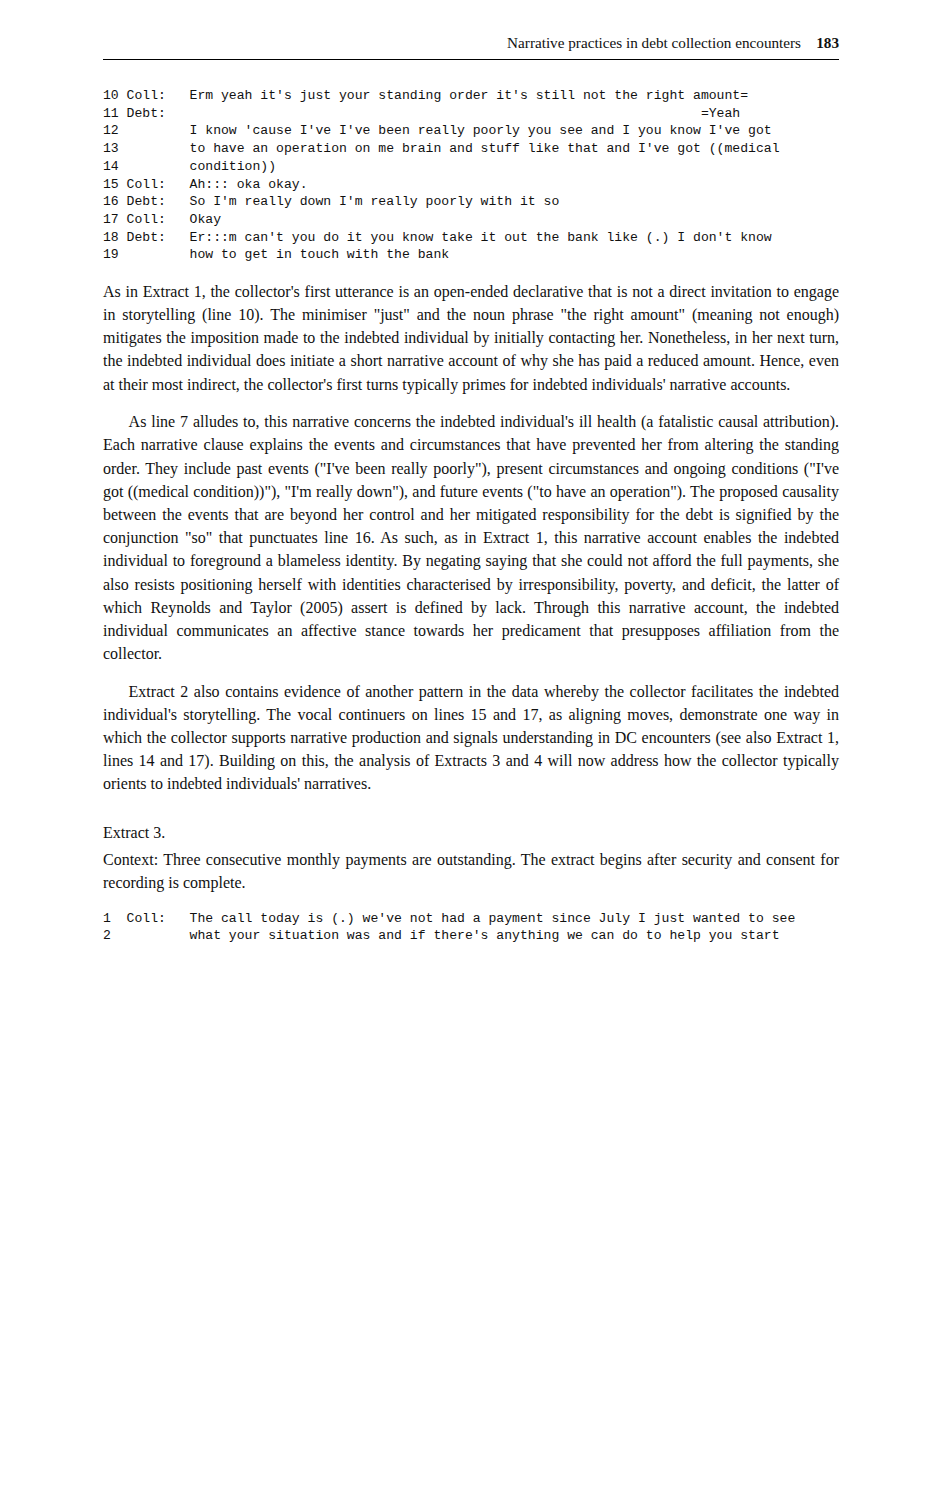Narrative practices in debt collection encounters 183
10 Coll:   Erm yeah it's just your standing order it's still not the right amount=
11 Debt:                                                                    =Yeah
12         I know 'cause I've I've been really poorly you see and I you know I've got
13         to have an operation on me brain and stuff like that and I've got ((medical
14         condition))
15 Coll:   Ah::: oka okay.
16 Debt:   So I'm really down I'm really poorly with it so
17 Coll:   Okay
18 Debt:   Er:::m can't you do it you know take it out the bank like (.) I don't know
19         how to get in touch with the bank
As in Extract 1, the collector's first utterance is an open-ended declarative that is not a direct invitation to engage in storytelling (line 10). The minimiser "just" and the noun phrase "the right amount" (meaning not enough) mitigates the imposition made to the indebted individual by initially contacting her. Nonetheless, in her next turn, the indebted individual does initiate a short narrative account of why she has paid a reduced amount. Hence, even at their most indirect, the collector's first turns typically primes for indebted individuals' narrative accounts.
As line 7 alludes to, this narrative concerns the indebted individual's ill health (a fatalistic causal attribution). Each narrative clause explains the events and circumstances that have prevented her from altering the standing order. They include past events ("I've been really poorly"), present circumstances and ongoing conditions ("I've got ((medical condition))"), "I'm really down"), and future events ("to have an operation"). The proposed causality between the events that are beyond her control and her mitigated responsibility for the debt is signified by the conjunction "so" that punctuates line 16. As such, as in Extract 1, this narrative account enables the indebted individual to foreground a blameless identity. By negating saying that she could not afford the full payments, she also resists positioning herself with identities characterised by irresponsibility, poverty, and deficit, the latter of which Reynolds and Taylor (2005) assert is defined by lack. Through this narrative account, the indebted individual communicates an affective stance towards her predicament that presupposes affiliation from the collector.
Extract 2 also contains evidence of another pattern in the data whereby the collector facilitates the indebted individual's storytelling. The vocal continuers on lines 15 and 17, as aligning moves, demonstrate one way in which the collector supports narrative production and signals understanding in DC encounters (see also Extract 1, lines 14 and 17). Building on this, the analysis of Extracts 3 and 4 will now address how the collector typically orients to indebted individuals' narratives.
Extract 3.
Context: Three consecutive monthly payments are outstanding. The extract begins after security and consent for recording is complete.
1  Coll:   The call today is (.) we've not had a payment since July I just wanted to see
2          what your situation was and if there's anything we can do to help you start